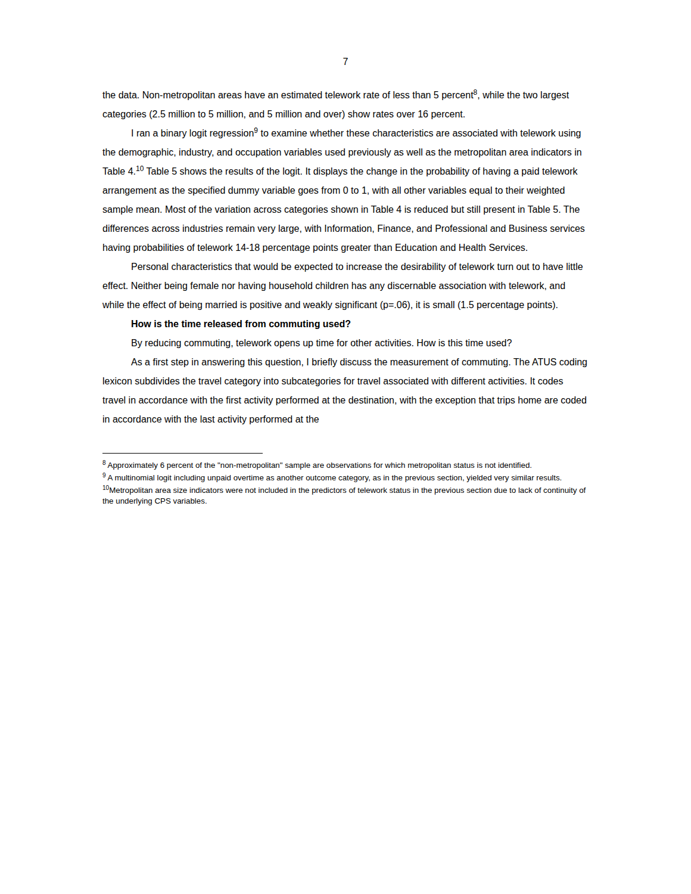7
the data. Non-metropolitan areas have an estimated telework rate of less than 5 percent8, while the two largest categories (2.5 million to 5 million, and 5 million and over) show rates over 16 percent.
I ran a binary logit regression9 to examine whether these characteristics are associated with telework using the demographic, industry, and occupation variables used previously as well as the metropolitan area indicators in Table 4.10 Table 5 shows the results of the logit. It displays the change in the probability of having a paid telework arrangement as the specified dummy variable goes from 0 to 1, with all other variables equal to their weighted sample mean. Most of the variation across categories shown in Table 4 is reduced but still present in Table 5. The differences across industries remain very large, with Information, Finance, and Professional and Business services having probabilities of telework 14-18 percentage points greater than Education and Health Services.
Personal characteristics that would be expected to increase the desirability of telework turn out to have little effect. Neither being female nor having household children has any discernable association with telework, and while the effect of being married is positive and weakly significant (p=.06), it is small (1.5 percentage points).
How is the time released from commuting used?
By reducing commuting, telework opens up time for other activities. How is this time used?
As a first step in answering this question, I briefly discuss the measurement of commuting. The ATUS coding lexicon subdivides the travel category into subcategories for travel associated with different activities. It codes travel in accordance with the first activity performed at the destination, with the exception that trips home are coded in accordance with the last activity performed at the
8 Approximately 6 percent of the "non-metropolitan" sample are observations for which metropolitan status is not identified.
9 A multinomial logit including unpaid overtime as another outcome category, as in the previous section, yielded very similar results.
10Metropolitan area size indicators were not included in the predictors of telework status in the previous section due to lack of continuity of the underlying CPS variables.